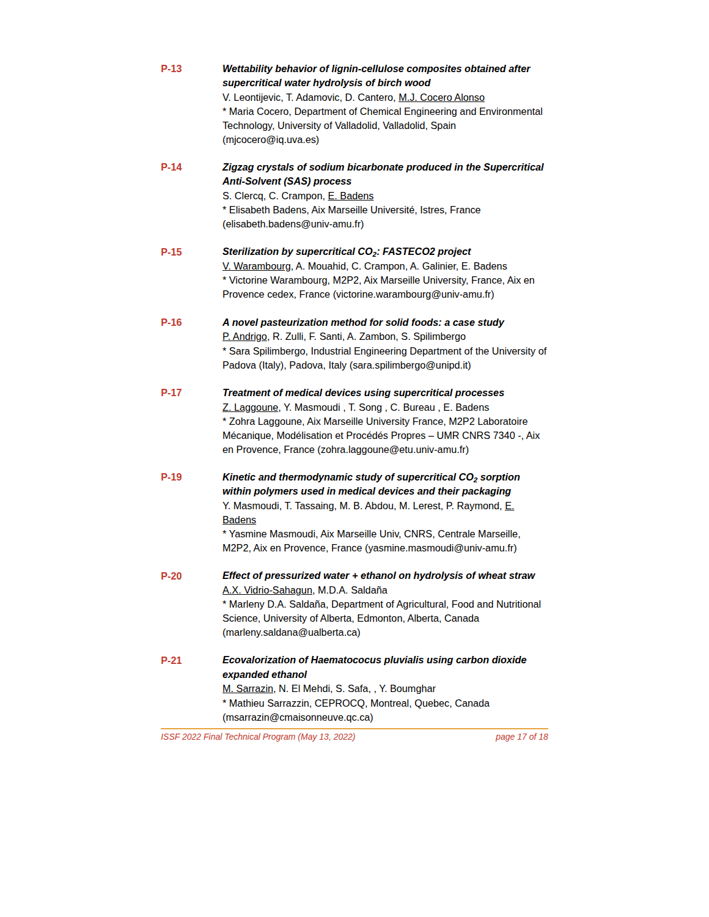P-13
Wettability behavior of lignin-cellulose composites obtained after supercritical water hydrolysis of birch wood
V. Leontijevic, T. Adamovic, D. Cantero, M.J. Cocero Alonso
* Maria Cocero, Department of Chemical Engineering and Environmental Technology, University of Valladolid, Valladolid, Spain (mjcocero@iq.uva.es)
P-14
Zigzag crystals of sodium bicarbonate produced in the Supercritical Anti-Solvent (SAS) process
S. Clercq, C. Crampon, E. Badens
* Elisabeth Badens, Aix Marseille Université, Istres, France (elisabeth.badens@univ-amu.fr)
P-15
Sterilization by supercritical CO2: FASTECO2 project
V. Warambourg, A. Mouahid, C. Crampon, A. Galinier, E. Badens
* Victorine Warambourg, M2P2, Aix Marseille University, France, Aix en Provence cedex, France (victorine.warambourg@univ-amu.fr)
P-16
A novel pasteurization method for solid foods: a case study
P. Andrigo, R. Zulli, F. Santi, A. Zambon, S. Spilimbergo
* Sara Spilimbergo, Industrial Engineering Department of the University of Padova (Italy), Padova, Italy (sara.spilimbergo@unipd.it)
P-17
Treatment of medical devices using supercritical processes
Z. Laggoune, Y. Masmoudi , T. Song , C. Bureau , E. Badens
* Zohra Laggoune, Aix Marseille University France, M2P2 Laboratoire Mécanique, Modélisation et Procédés Propres – UMR CNRS 7340 -, Aix en Provence, France (zohra.laggoune@etu.univ-amu.fr)
P-19
Kinetic and thermodynamic study of supercritical CO2 sorption within polymers used in medical devices and their packaging
Y. Masmoudi, T. Tassaing, M. B. Abdou, M. Lerest, P. Raymond, E. Badens
* Yasmine Masmoudi, Aix Marseille Univ, CNRS, Centrale Marseille, M2P2, Aix en Provence, France (yasmine.masmoudi@univ-amu.fr)
P-20
Effect of pressurized water + ethanol on hydrolysis of wheat straw
A.X. Vidrio-Sahagun, M.D.A. Saldaña
* Marleny D.A. Saldaña, Department of Agricultural, Food and Nutritional Science, University of Alberta, Edmonton, Alberta, Canada (marleny.saldana@ualberta.ca)
P-21
Ecovalorization of Haematococus pluvialis using carbon dioxide expanded ethanol
M. Sarrazin, N. El Mehdi, S. Safa, , Y. Boumghar
* Mathieu Sarrazzin, CEPROCQ, Montreal, Quebec, Canada (msarrazin@cmaisonneuve.qc.ca)
ISSF 2022 Final Technical Program (May 13, 2022) page 17 of 18